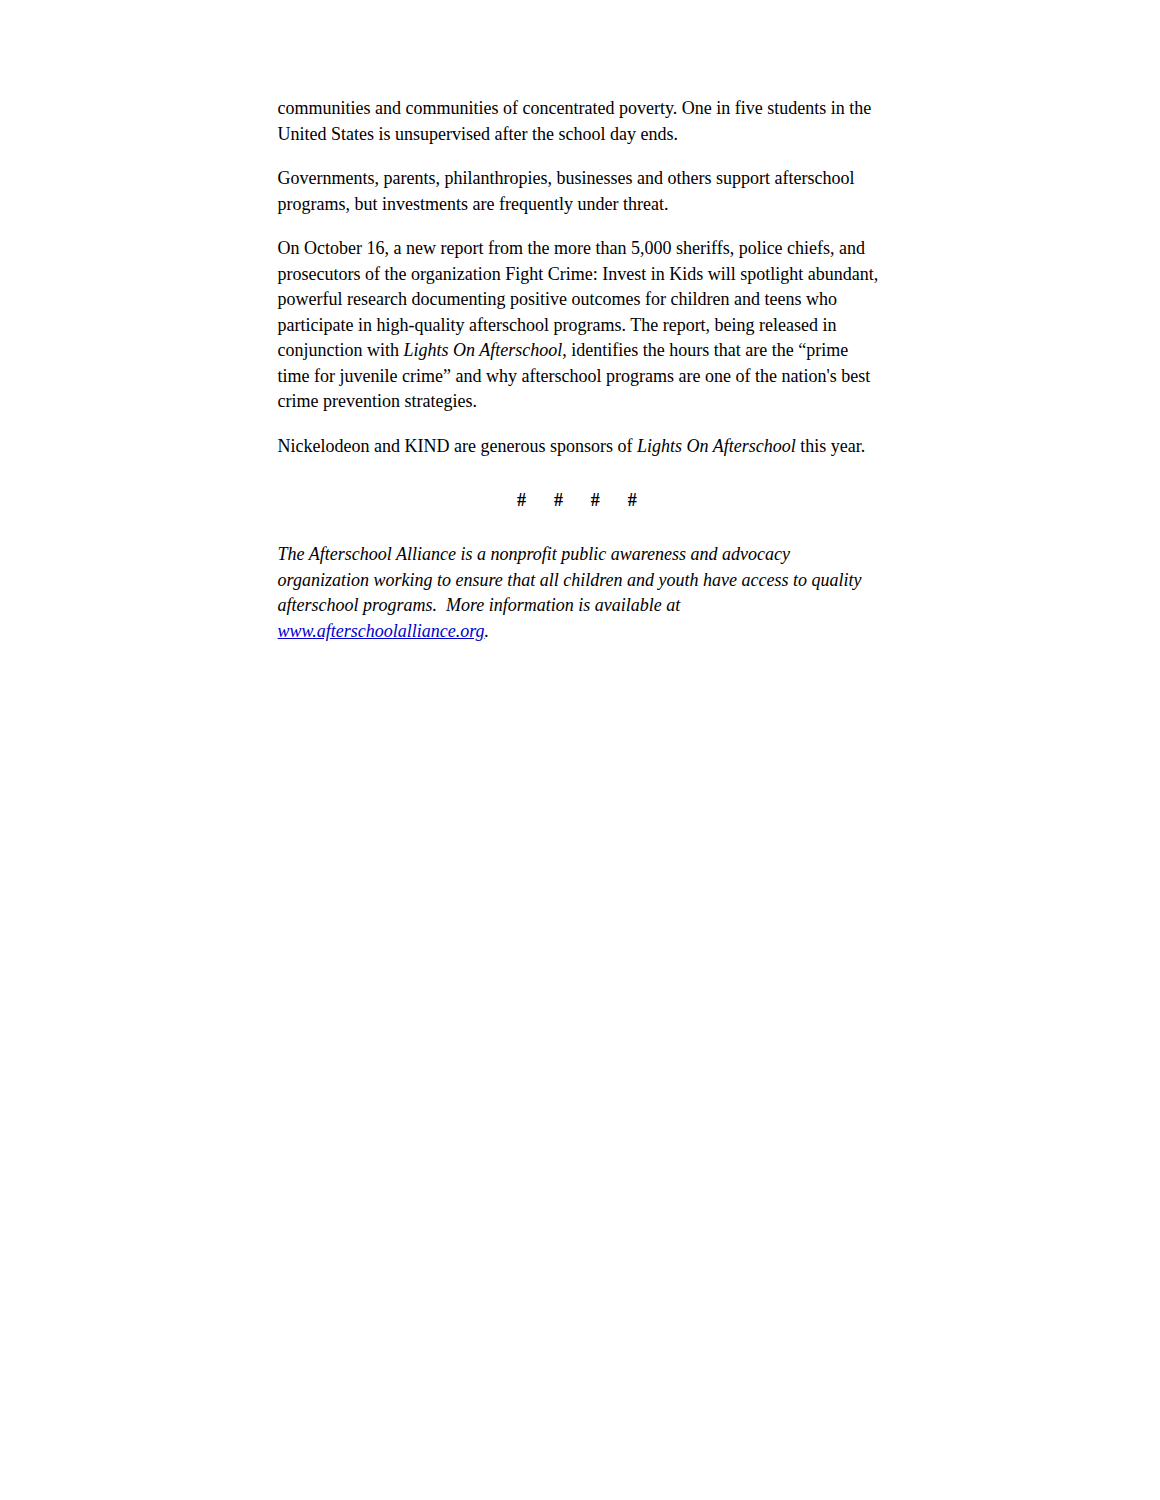communities and communities of concentrated poverty. One in five students in the United States is unsupervised after the school day ends.
Governments, parents, philanthropies, businesses and others support afterschool programs, but investments are frequently under threat.
On October 16, a new report from the more than 5,000 sheriffs, police chiefs, and prosecutors of the organization Fight Crime: Invest in Kids will spotlight abundant, powerful research documenting positive outcomes for children and teens who participate in high-quality afterschool programs. The report, being released in conjunction with Lights On Afterschool, identifies the hours that are the “prime time for juvenile crime” and why afterschool programs are one of the nation's best crime prevention strategies.
Nickelodeon and KIND are generous sponsors of Lights On Afterschool this year.
# # # #
The Afterschool Alliance is a nonprofit public awareness and advocacy organization working to ensure that all children and youth have access to quality afterschool programs. More information is available at www.afterschoolalliance.org.